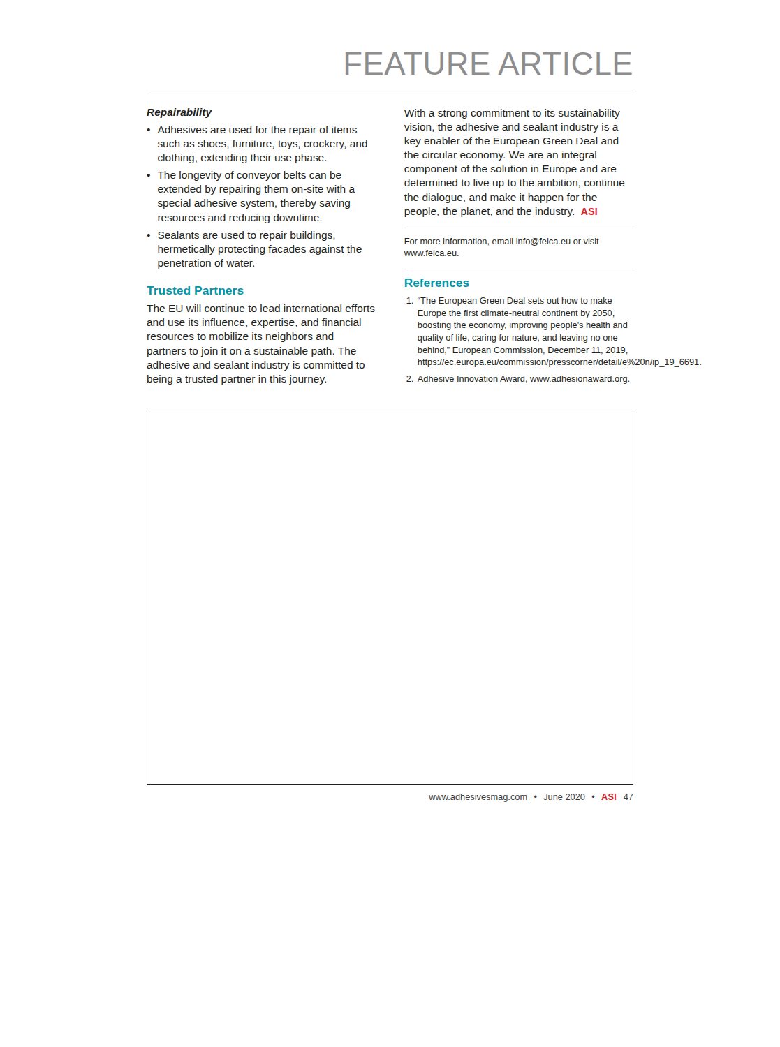FEATURE ARTICLE
Repairability
Adhesives are used for the repair of items such as shoes, furniture, toys, crockery, and clothing, extending their use phase.
The longevity of conveyor belts can be extended by repairing them on-site with a special adhesive system, thereby saving resources and reducing downtime.
Sealants are used to repair buildings, hermetically protecting facades against the penetration of water.
Trusted Partners
The EU will continue to lead international efforts and use its influence, expertise, and financial resources to mobilize its neighbors and partners to join it on a sustainable path. The adhesive and sealant industry is committed to being a trusted partner in this journey.
With a strong commitment to its sustainability vision, the adhesive and sealant industry is a key enabler of the European Green Deal and the circular economy. We are an integral component of the solution in Europe and are determined to live up to the ambition, continue the dialogue, and make it happen for the people, the planet, and the industry. ASI
For more information, email info@feica.eu or visit www.feica.eu.
References
“The European Green Deal sets out how to make Europe the first climate-neutral continent by 2050, boosting the economy, improving people's health and quality of life, caring for nature, and leaving no one behind,” European Commission, December 11, 2019, https://ec.europa.eu/commission/presscorner/detail/e%20n/ip_19_6691.
Adhesive Innovation Award, www.adhesionaward.org.
www.adhesivesmag.com • June 2020 • ASI 47